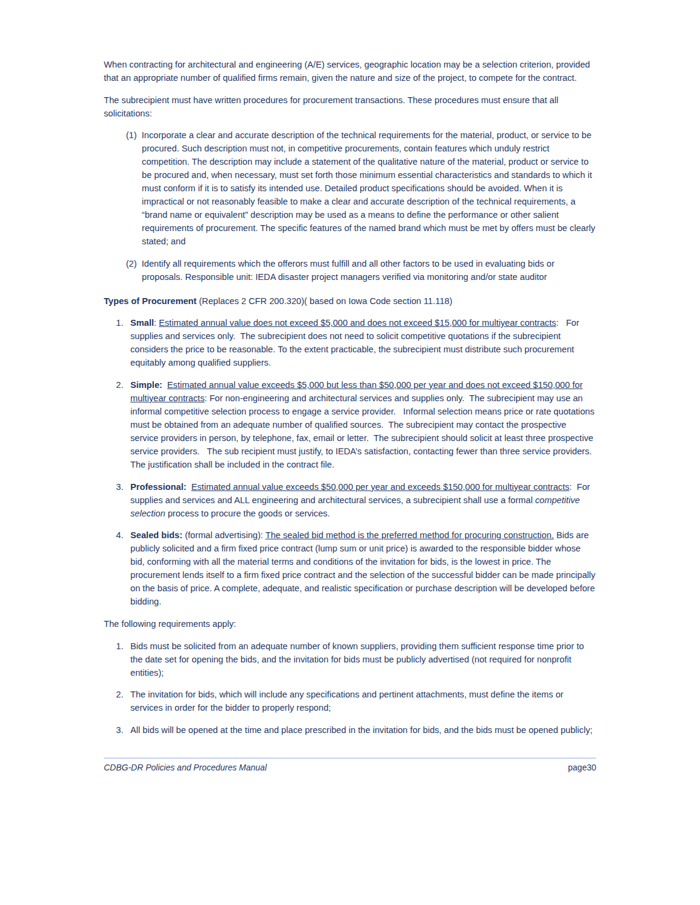When contracting for architectural and engineering (A/E) services, geographic location may be a selection criterion, provided that an appropriate number of qualified firms remain, given the nature and size of the project, to compete for the contract.
The subrecipient must have written procedures for procurement transactions. These procedures must ensure that all solicitations:
(1) Incorporate a clear and accurate description of the technical requirements for the material, product, or service to be procured. Such description must not, in competitive procurements, contain features which unduly restrict competition. The description may include a statement of the qualitative nature of the material, product or service to be procured and, when necessary, must set forth those minimum essential characteristics and standards to which it must conform if it is to satisfy its intended use. Detailed product specifications should be avoided. When it is impractical or not reasonably feasible to make a clear and accurate description of the technical requirements, a “brand name or equivalent” description may be used as a means to define the performance or other salient requirements of procurement. The specific features of the named brand which must be met by offers must be clearly stated; and
(2) Identify all requirements which the offerors must fulfill and all other factors to be used in evaluating bids or proposals. Responsible unit: IEDA disaster project managers verified via monitoring and/or state auditor
Types of Procurement (Replaces 2 CFR 200.320)( based on Iowa Code section 11.118)
Small: Estimated annual value does not exceed $5,000 and does not exceed $15,000 for multiyear contracts: For supplies and services only. The subrecipient does not need to solicit competitive quotations if the subrecipient considers the price to be reasonable. To the extent practicable, the subrecipient must distribute such procurement equitably among qualified suppliers.
Simple: Estimated annual value exceeds $5,000 but less than $50,000 per year and does not exceed $150,000 for multiyear contracts: For non-engineering and architectural services and supplies only. The subrecipient may use an informal competitive selection process to engage a service provider. Informal selection means price or rate quotations must be obtained from an adequate number of qualified sources. The subrecipient may contact the prospective service providers in person, by telephone, fax, email or letter. The subrecipient should solicit at least three prospective service providers. The sub recipient must justify, to IEDA’s satisfaction, contacting fewer than three service providers. The justification shall be included in the contract file.
Professional: Estimated annual value exceeds $50,000 per year and exceeds $150,000 for multiyear contracts: For supplies and services and ALL engineering and architectural services, a subrecipient shall use a formal competitive selection process to procure the goods or services.
Sealed bids: (formal advertising): The sealed bid method is the preferred method for procuring construction. Bids are publicly solicited and a firm fixed price contract (lump sum or unit price) is awarded to the responsible bidder whose bid, conforming with all the material terms and conditions of the invitation for bids, is the lowest in price. The procurement lends itself to a firm fixed price contract and the selection of the successful bidder can be made principally on the basis of price. A complete, adequate, and realistic specification or purchase description will be developed before bidding.
The following requirements apply:
Bids must be solicited from an adequate number of known suppliers, providing them sufficient response time prior to the date set for opening the bids, and the invitation for bids must be publicly advertised (not required for nonprofit entities);
The invitation for bids, which will include any specifications and pertinent attachments, must define the items or services in order for the bidder to properly respond;
All bids will be opened at the time and place prescribed in the invitation for bids, and the bids must be opened publicly;
CDBG-DR Policies and Procedures Manual page30